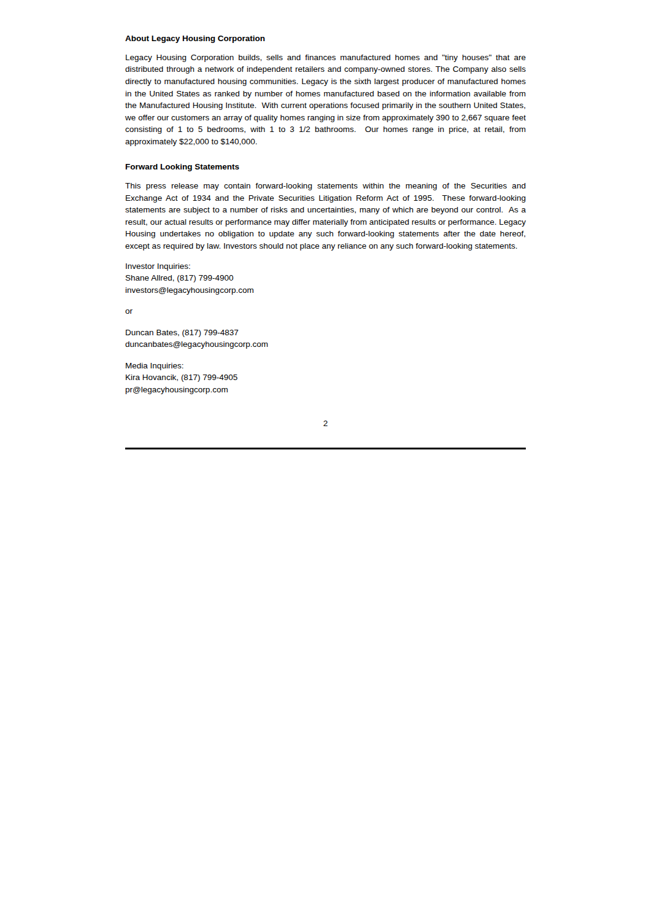About Legacy Housing Corporation
Legacy Housing Corporation builds, sells and finances manufactured homes and "tiny houses" that are distributed through a network of independent retailers and company-owned stores. The Company also sells directly to manufactured housing communities. Legacy is the sixth largest producer of manufactured homes in the United States as ranked by number of homes manufactured based on the information available from the Manufactured Housing Institute. With current operations focused primarily in the southern United States, we offer our customers an array of quality homes ranging in size from approximately 390 to 2,667 square feet consisting of 1 to 5 bedrooms, with 1 to 3 1/2 bathrooms. Our homes range in price, at retail, from approximately $22,000 to $140,000.
Forward Looking Statements
This press release may contain forward-looking statements within the meaning of the Securities and Exchange Act of 1934 and the Private Securities Litigation Reform Act of 1995. These forward-looking statements are subject to a number of risks and uncertainties, many of which are beyond our control. As a result, our actual results or performance may differ materially from anticipated results or performance. Legacy Housing undertakes no obligation to update any such forward-looking statements after the date hereof, except as required by law. Investors should not place any reliance on any such forward-looking statements.
Investor Inquiries:
Shane Allred, (817) 799-4900
investors@legacyhousingcorp.com
or
Duncan Bates, (817) 799-4837
duncanbates@legacyhousingcorp.com
Media Inquiries:
Kira Hovancik, (817) 799-4905
pr@legacyhousingcorp.com
2